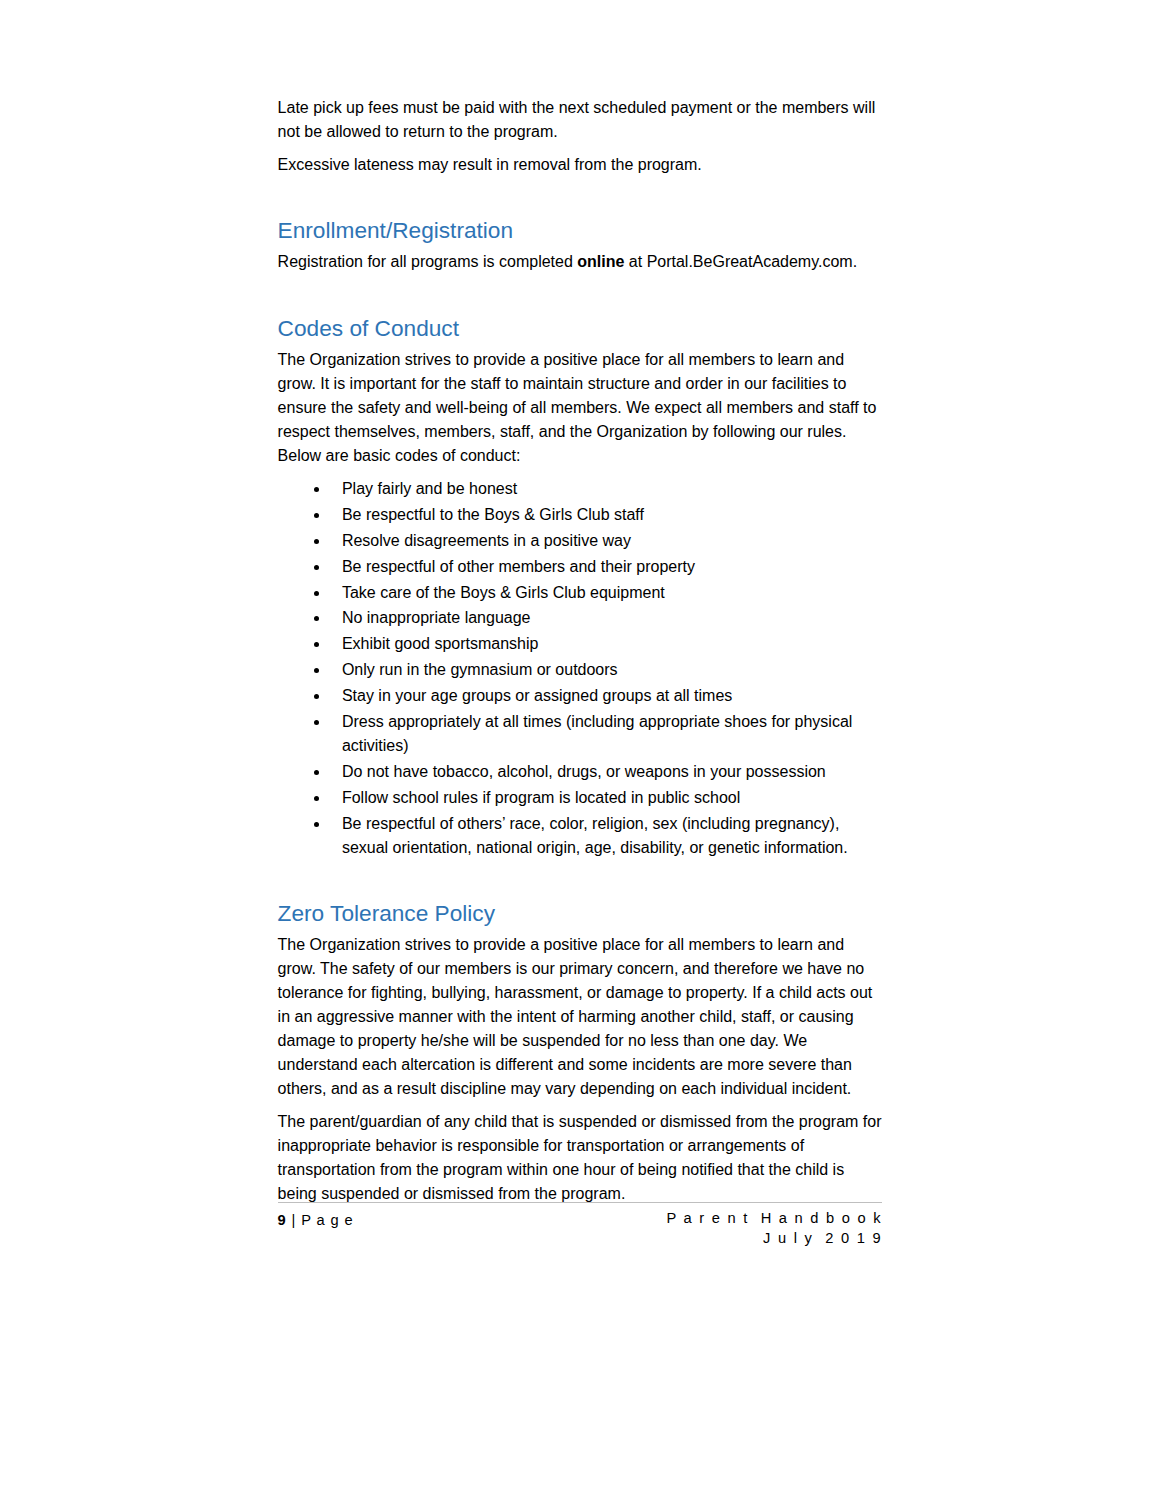Late pick up fees must be paid with the next scheduled payment or the members will not be allowed to return to the program.
Excessive lateness may result in removal from the program.
Enrollment/Registration
Registration for all programs is completed online at Portal.BeGreatAcademy.com.
Codes of Conduct
The Organization strives to provide a positive place for all members to learn and grow. It is important for the staff to maintain structure and order in our facilities to ensure the safety and well-being of all members. We expect all members and staff to respect themselves, members, staff, and the Organization by following our rules. Below are basic codes of conduct:
Play fairly and be honest
Be respectful to the Boys & Girls Club staff
Resolve disagreements in a positive way
Be respectful of other members and their property
Take care of the Boys & Girls Club equipment
No inappropriate language
Exhibit good sportsmanship
Only run in the gymnasium or outdoors
Stay in your age groups or assigned groups at all times
Dress appropriately at all times (including appropriate shoes for physical activities)
Do not have tobacco, alcohol, drugs, or weapons in your possession
Follow school rules if program is located in public school
Be respectful of others’ race, color, religion, sex (including pregnancy), sexual orientation, national origin, age, disability, or genetic information.
Zero Tolerance Policy
The Organization strives to provide a positive place for all members to learn and grow. The safety of our members is our primary concern, and therefore we have no tolerance for fighting, bullying, harassment, or damage to property. If a child acts out in an aggressive manner with the intent of harming another child, staff, or causing damage to property he/she will be suspended for no less than one day. We understand each altercation is different and some incidents are more severe than others, and as a result discipline may vary depending on each individual incident.
The parent/guardian of any child that is suspended or dismissed from the program for inappropriate behavior is responsible for transportation or arrangements of transportation from the program within one hour of being notified that the child is being suspended or dismissed from the program.
9 | P a g e
P a r e n t H a n d b o o k
J u l y 2 0 1 9